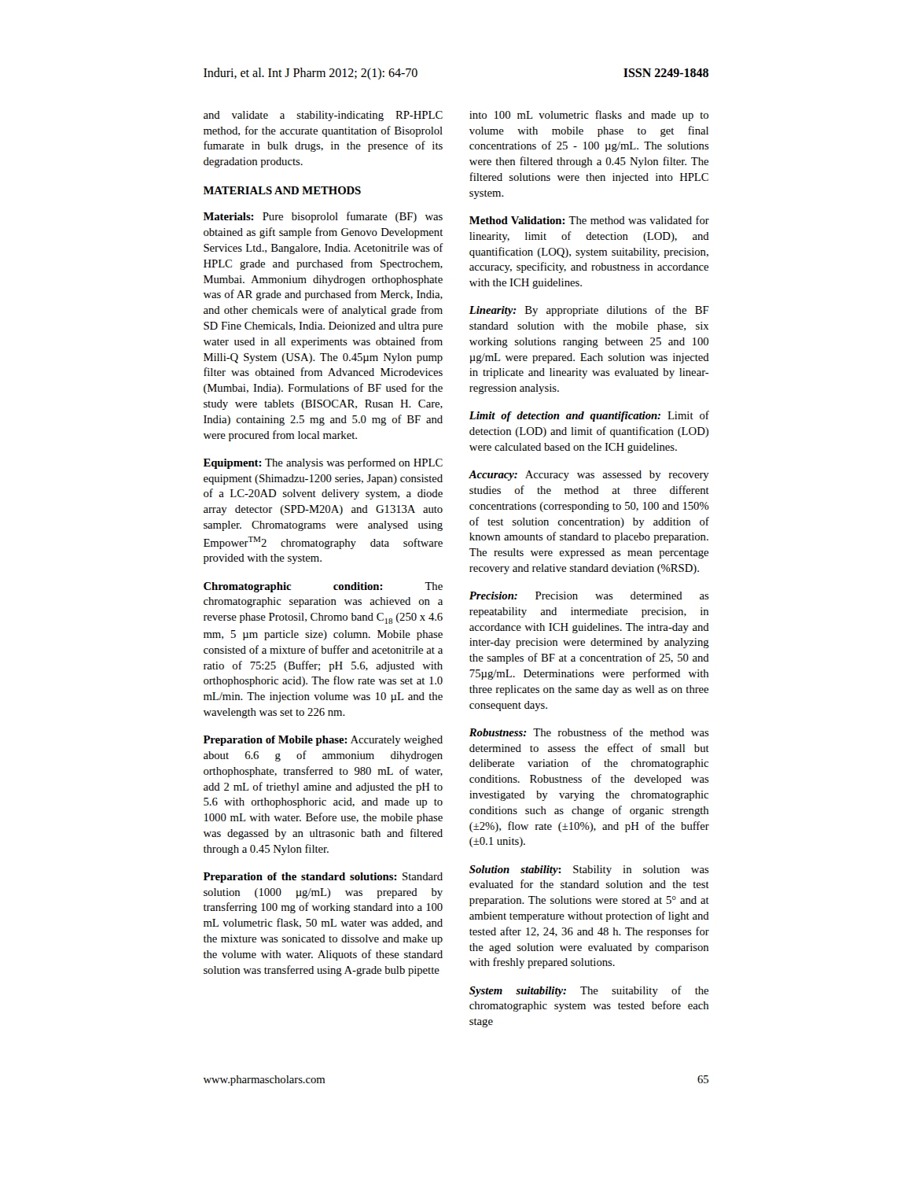Induri, et al. Int J Pharm 2012; 2(1): 64-70 ISSN 2249-1848
and validate a stability-indicating RP-HPLC method, for the accurate quantitation of Bisoprolol fumarate in bulk drugs, in the presence of its degradation products.
Materials and Methods
Materials: Pure bisoprolol fumarate (BF) was obtained as gift sample from Genovo Development Services Ltd., Bangalore, India. Acetonitrile was of HPLC grade and purchased from Spectrochem, Mumbai. Ammonium dihydrogen orthophosphate was of AR grade and purchased from Merck, India, and other chemicals were of analytical grade from SD Fine Chemicals, India. Deionized and ultra pure water used in all experiments was obtained from Milli-Q System (USA). The 0.45µm Nylon pump filter was obtained from Advanced Microdevices (Mumbai, India). Formulations of BF used for the study were tablets (BISOCAR, Rusan H. Care, India) containing 2.5 mg and 5.0 mg of BF and were procured from local market.
Equipment: The analysis was performed on HPLC equipment (Shimadzu-1200 series, Japan) consisted of a LC-20AD solvent delivery system, a diode array detector (SPD-M20A) and G1313A auto sampler. Chromatograms were analysed using EmpowerTM2 chromatography data software provided with the system.
Chromatographic condition: The chromatographic separation was achieved on a reverse phase Protosil, Chromo band C18 (250 x 4.6 mm, 5 µm particle size) column. Mobile phase consisted of a mixture of buffer and acetonitrile at a ratio of 75:25 (Buffer; pH 5.6, adjusted with orthophosphoric acid). The flow rate was set at 1.0 mL/min. The injection volume was 10 µL and the wavelength was set to 226 nm.
Preparation of Mobile phase: Accurately weighed about 6.6 g of ammonium dihydrogen orthophosphate, transferred to 980 mL of water, add 2 mL of triethyl amine and adjusted the pH to 5.6 with orthophosphoric acid, and made up to 1000 mL with water. Before use, the mobile phase was degassed by an ultrasonic bath and filtered through a 0.45 Nylon filter.
Preparation of the standard solutions: Standard solution (1000 µg/mL) was prepared by transferring 100 mg of working standard into a 100 mL volumetric flask, 50 mL water was added, and the mixture was sonicated to dissolve and make up the volume with water. Aliquots of these standard solution was transferred using A-grade bulb pipette
into 100 mL volumetric flasks and made up to volume with mobile phase to get final concentrations of 25 - 100 µg/mL. The solutions were then filtered through a 0.45 Nylon filter. The filtered solutions were then injected into HPLC system.
Method Validation: The method was validated for linearity, limit of detection (LOD), and quantification (LOQ), system suitability, precision, accuracy, specificity, and robustness in accordance with the ICH guidelines.
Linearity: By appropriate dilutions of the BF standard solution with the mobile phase, six working solutions ranging between 25 and 100 µg/mL were prepared. Each solution was injected in triplicate and linearity was evaluated by linear-regression analysis.
Limit of detection and quantification: Limit of detection (LOD) and limit of quantification (LOD) were calculated based on the ICH guidelines.
Accuracy: Accuracy was assessed by recovery studies of the method at three different concentrations (corresponding to 50, 100 and 150% of test solution concentration) by addition of known amounts of standard to placebo preparation. The results were expressed as mean percentage recovery and relative standard deviation (%RSD).
Precision: Precision was determined as repeatability and intermediate precision, in accordance with ICH guidelines. The intra-day and inter-day precision were determined by analyzing the samples of BF at a concentration of 25, 50 and 75µg/mL. Determinations were performed with three replicates on the same day as well as on three consequent days.
Robustness: The robustness of the method was determined to assess the effect of small but deliberate variation of the chromatographic conditions. Robustness of the developed was investigated by varying the chromatographic conditions such as change of organic strength (±2%), flow rate (±10%), and pH of the buffer (±0.1 units).
Solution stability: Stability in solution was evaluated for the standard solution and the test preparation. The solutions were stored at 5° and at ambient temperature without protection of light and tested after 12, 24, 36 and 48 h. The responses for the aged solution were evaluated by comparison with freshly prepared solutions.
System suitability: The suitability of the chromatographic system was tested before each stage
www.pharmascholars.com 65